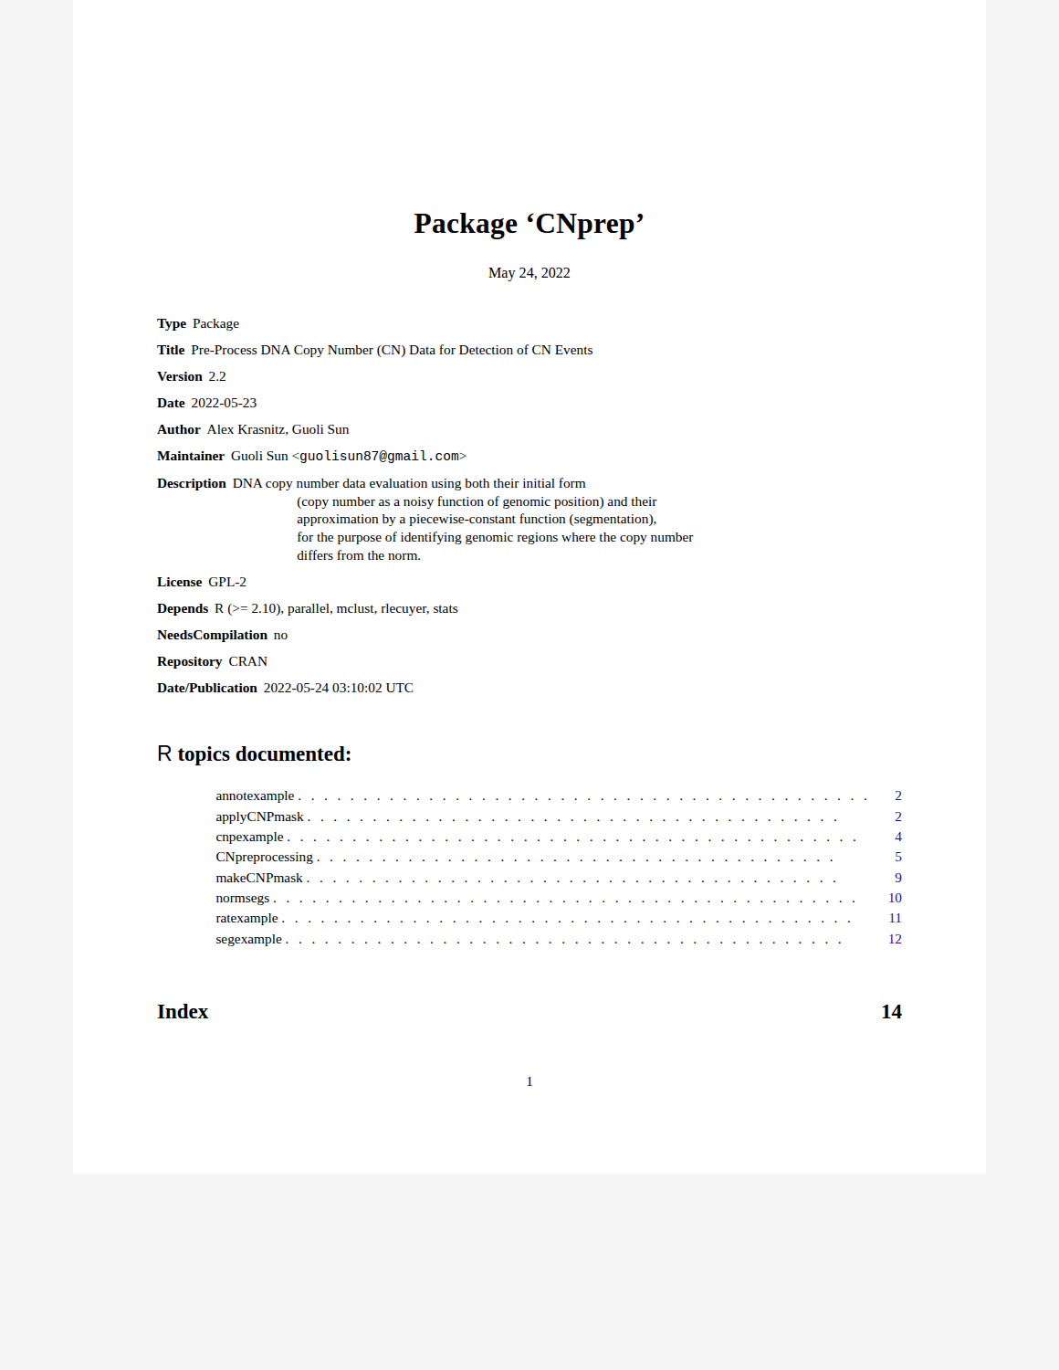Package ‘CNprep’
May 24, 2022
Type
Package
Title
Pre-Process DNA Copy Number (CN) Data for Detection of CN Events
Version
2.2
Date
2022-05-23
Author
Alex Krasnitz, Guoli Sun
Maintainer
Guoli Sun <guolisun87@gmail.com>
Description
DNA copy number data evaluation using both their initial form
(copy number as a noisy function of genomic position) and their
approximation by a piecewise-constant function (segmentation),
for the purpose of identifying genomic regions where the copy number
differs from the norm.
License
GPL-2
Depends
R (>= 2.10), parallel, mclust, rlecuyer, stats
NeedsCompilation
no
Repository
CRAN
Date/Publication
2022-05-24 03:10:02 UTC
R topics documented:
2 annotexample . . . . . . . . . . . . . . . . . . . . . . . . . . . . . . . . . . . . . . . . . . . .
2 applyCNPmask . . . . . . . . . . . . . . . . . . . . . . . . . . . . . . . . . . . . . . . . .
4 cnpexample . . . . . . . . . . . . . . . . . . . . . . . . . . . . . . . . . . . . . . . . . . . .
5 CNpreprocessing . . . . . . . . . . . . . . . . . . . . . . . . . . . . . . . . . . . . . . . .
9 makeCNPmask . . . . . . . . . . . . . . . . . . . . . . . . . . . . . . . . . . . . . . . . .
10 normsegs . . . . . . . . . . . . . . . . . . . . . . . . . . . . . . . . . . . . . . . . . . . . .
11 ratexample . . . . . . . . . . . . . . . . . . . . . . . . . . . . . . . . . . . . . . . . . . . .
12 segexample . . . . . . . . . . . . . . . . . . . . . . . . . . . . . . . . . . . . . . . . . . .
14 Index
1